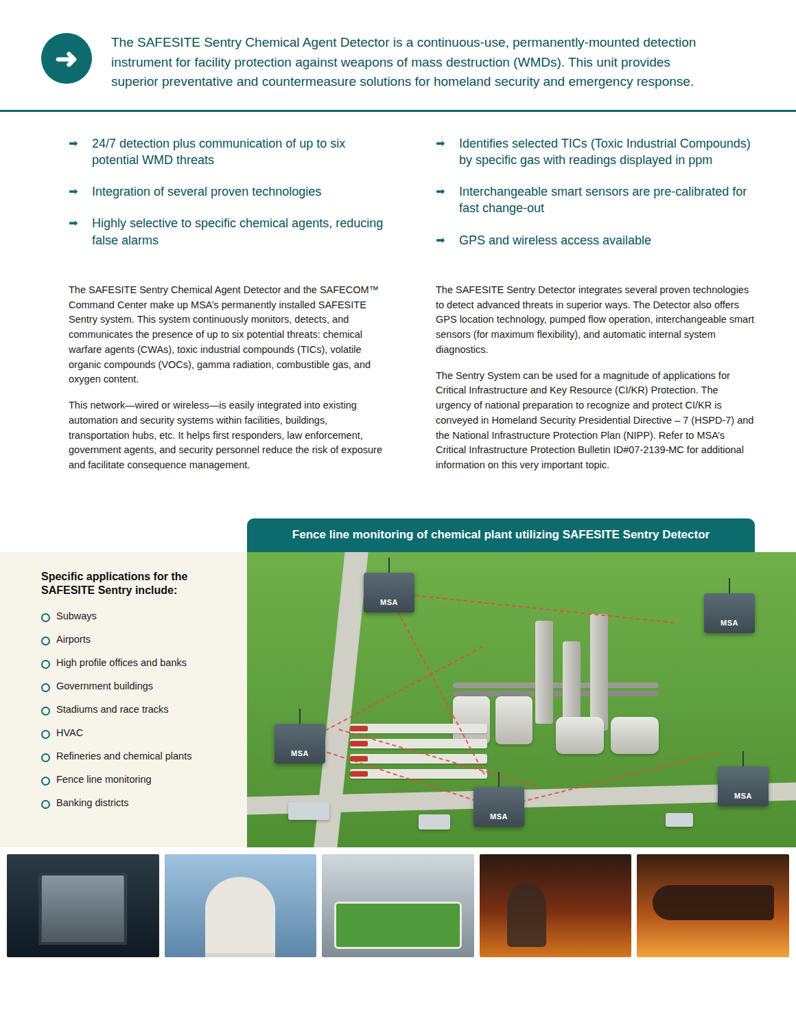➜
The SAFESITE Sentry Chemical Agent Detector is a continuous-use, permanently-mounted detection instrument for facility protection against weapons of mass destruction (WMDs). This unit provides superior preventative and countermeasure solutions for homeland security and emergency response.
24/7 detection plus communication of up to six potential WMD threats
Integration of several proven technologies
Highly selective to specific chemical agents, reducing false alarms
Identifies selected TICs (Toxic Industrial Compounds) by specific gas with readings displayed in ppm
Interchangeable smart sensors are pre-calibrated for fast change-out
GPS and wireless access available
The SAFESITE Sentry Chemical Agent Detector and the SAFECOM™ Command Center make up MSA’s permanently installed SAFESITE Sentry system. This system continuously monitors, detects, and communicates the presence of up to six potential threats: chemical warfare agents (CWAs), toxic industrial compounds (TICs), volatile organic compounds (VOCs), gamma radiation, combustible gas, and oxygen content.
This network—wired or wireless—is easily integrated into existing automation and security systems within facilities, buildings, transportation hubs, etc. It helps first responders, law enforcement, government agents, and security personnel reduce the risk of exposure and facilitate consequence management.
The SAFESITE Sentry Detector integrates several proven technologies to detect advanced threats in superior ways. The Detector also offers GPS location technology, pumped flow operation, interchangeable smart sensors (for maximum flexibility), and automatic internal system diagnostics.
The Sentry System can be used for a magnitude of applications for Critical Infrastructure and Key Resource (CI/KR) Protection. The urgency of national preparation to recognize and protect CI/KR is conveyed in Homeland Security Presidential Directive – 7 (HSPD-7) and the National Infrastructure Protection Plan (NIPP). Refer to MSA’s Critical Infrastructure Protection Bulletin ID#07-2139-MC for additional information on this very important topic.
Fence line monitoring of chemical plant utilizing SAFESITE Sentry Detector
Specific applications for the SAFESITE Sentry include:
Subways
Airports
High profile offices and banks
Government buildings
Stadiums and race tracks
HVAC
Refineries and chemical plants
Fence line monitoring
Banking districts
MSA
MSA
MSA
MSA
MSA
Subway
Government building
Stadium
Power plant
Airport